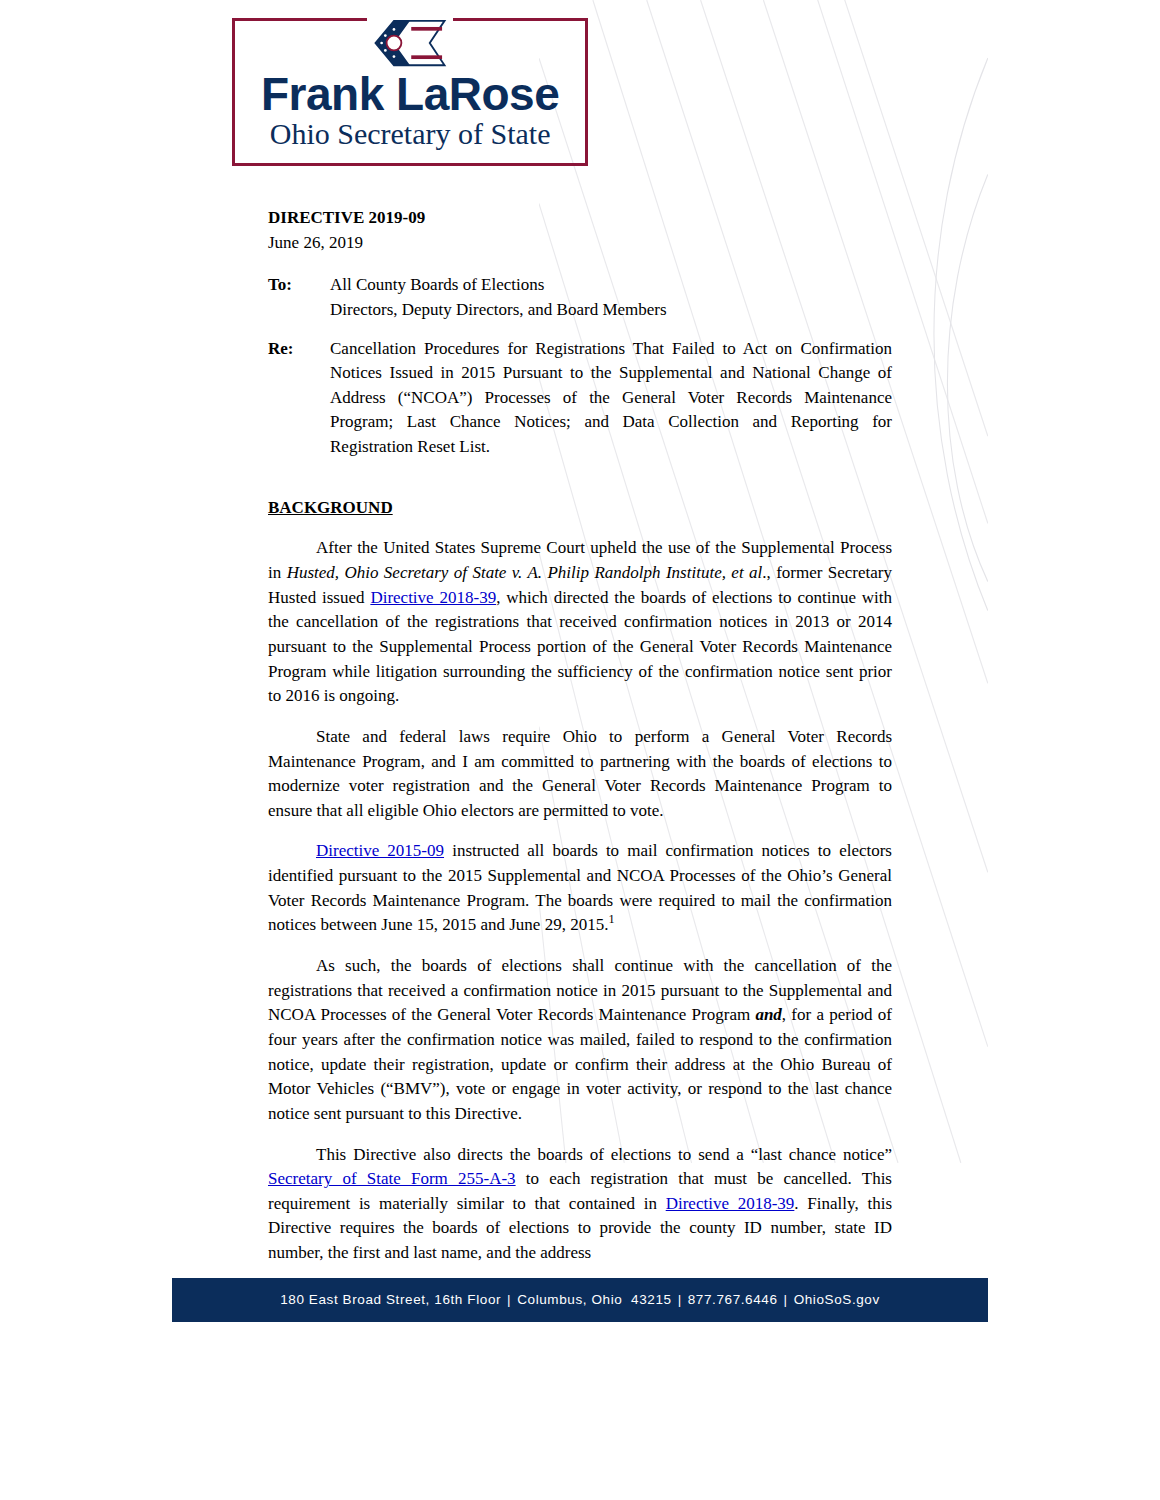Frank LaRose
Ohio Secretary of State
DIRECTIVE 2019-09
June 26, 2019
| To: | All County Boards of Elections Directors, Deputy Directors, and Board Members |
| Re: | Cancellation Procedures for Registrations That Failed to Act on Confirmation Notices Issued in 2015 Pursuant to the Supplemental and National Change of Address (“NCOA”) Processes of the General Voter Records Maintenance Program; Last Chance Notices; and Data Collection and Reporting for Registration Reset List. |
BACKGROUND
After the United States Supreme Court upheld the use of the Supplemental Process in Husted, Ohio Secretary of State v. A. Philip Randolph Institute, et al., former Secretary Husted issued Directive 2018-39, which directed the boards of elections to continue with the cancellation of the registrations that received confirmation notices in 2013 or 2014 pursuant to the Supplemental Process portion of the General Voter Records Maintenance Program while litigation surrounding the sufficiency of the confirmation notice sent prior to 2016 is ongoing.
State and federal laws require Ohio to perform a General Voter Records Maintenance Program, and I am committed to partnering with the boards of elections to modernize voter registration and the General Voter Records Maintenance Program to ensure that all eligible Ohio electors are permitted to vote.
Directive 2015-09 instructed all boards to mail confirmation notices to electors identified pursuant to the 2015 Supplemental and NCOA Processes of the Ohio’s General Voter Records Maintenance Program. The boards were required to mail the confirmation notices between June 15, 2015 and June 29, 2015.1
As such, the boards of elections shall continue with the cancellation of the registrations that received a confirmation notice in 2015 pursuant to the Supplemental and NCOA Processes of the General Voter Records Maintenance Program and, for a period of four years after the confirmation notice was mailed, failed to respond to the confirmation notice, update their registration, update or confirm their address at the Ohio Bureau of Motor Vehicles (“BMV”), vote or engage in voter activity, or respond to the last chance notice sent pursuant to this Directive.
This Directive also directs the boards of elections to send a “last chance notice” Secretary of State Form 255-A-3 to each registration that must be cancelled. This requirement is materially similar to that contained in Directive 2018-39. Finally, this Directive requires the boards of elections to provide the county ID number, state ID number, the first and last name, and the address
1 Directive 2015-09.
180 East Broad Street, 16th Floor|Columbus, Ohio 43215|877.767.6446|OhioSoS.gov